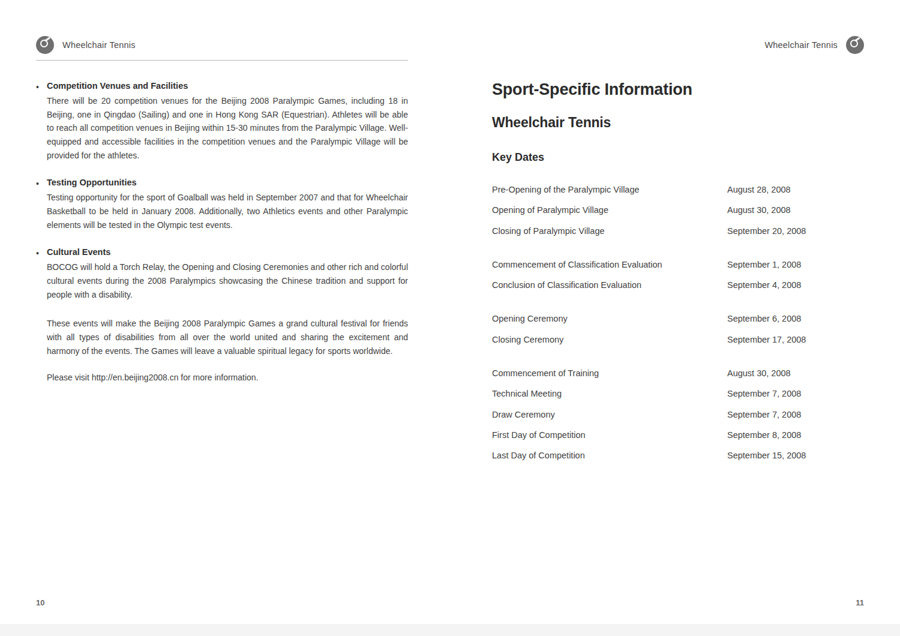Wheelchair Tennis
Competition Venues and Facilities
There will be 20 competition venues for the Beijing 2008 Paralympic Games, including 18 in Beijing, one in Qingdao (Sailing) and one in Hong Kong SAR (Equestrian). Athletes will be able to reach all competition venues in Beijing within 15-30 minutes from the Paralympic Village. Well-equipped and accessible facilities in the competition venues and the Paralympic Village will be provided for the athletes.
Testing Opportunities
Testing opportunity for the sport of Goalball was held in September 2007 and that for Wheelchair Basketball to be held in January 2008. Additionally, two Athletics events and other Paralympic elements will be tested in the Olympic test events.
Cultural Events
BOCOG will hold a Torch Relay, the Opening and Closing Ceremonies and other rich and colorful cultural events during the 2008 Paralympics showcasing the Chinese tradition and support for people with a disability.
These events will make the Beijing 2008 Paralympic Games a grand cultural festival for friends with all types of disabilities from all over the world united and sharing the excitement and harmony of the events. The Games will leave a valuable spiritual legacy for sports worldwide.
Please visit http://en.beijing2008.cn for more information.
10
Wheelchair Tennis
Sport-Specific Information
Wheelchair Tennis
Key Dates
| Pre-Opening of the Paralympic Village | August 28, 2008 |
| Opening of Paralympic Village | August 30, 2008 |
| Closing of Paralympic Village | September 20, 2008 |
| Commencement of Classification Evaluation | September 1, 2008 |
| Conclusion of Classification Evaluation | September 4, 2008 |
| Opening Ceremony | September 6, 2008 |
| Closing Ceremony | September 17, 2008 |
| Commencement of Training | August 30, 2008 |
| Technical Meeting | September 7, 2008 |
| Draw Ceremony | September 7, 2008 |
| First Day of Competition | September 8, 2008 |
| Last Day of Competition | September 15, 2008 |
11